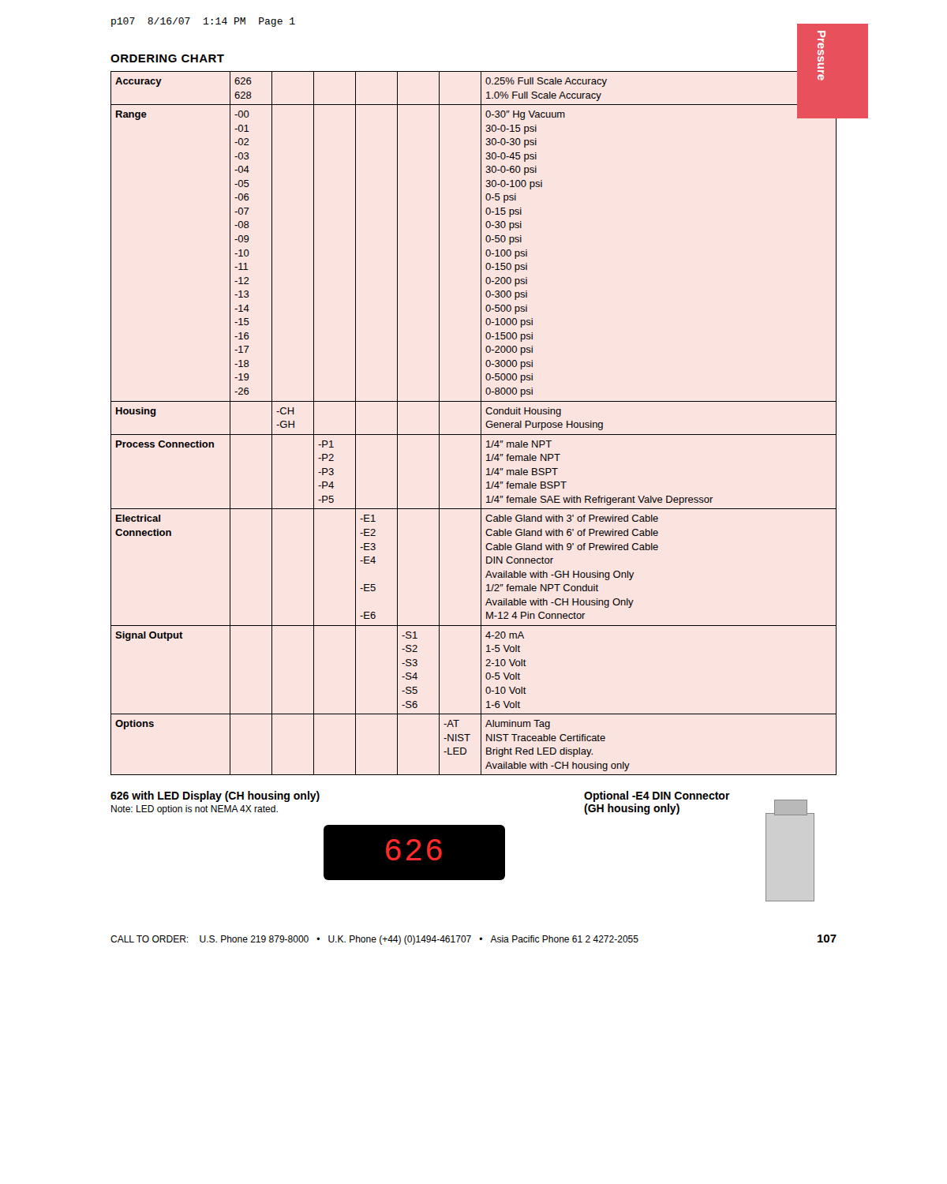p107 8/16/07 1:14 PM Page 1
Pressure
ORDERING CHART
| Accuracy | 626 628 | | | | | | 0.25% Full Scale Accuracy 1.0% Full Scale Accuracy |
| Range | -00 -01 -02 -03 -04 -05 -06 -07 -08 -09 -10 -11 -12 -13 -14 -15 -16 -17 -18 -19 -26 | | | | | | 0-30″ Hg Vacuum 30-0-15 psi 30-0-30 psi 30-0-45 psi 30-0-60 psi 30-0-100 psi 0-5 psi 0-15 psi 0-30 psi 0-50 psi 0-100 psi 0-150 psi 0-200 psi 0-300 psi 0-500 psi 0-1000 psi 0-1500 psi 0-2000 psi 0-3000 psi 0-5000 psi 0-8000 psi |
| Housing | | -CH -GH | | | | | Conduit Housing General Purpose Housing |
| Process Connection | | | -P1 -P2 -P3 -P4 -P5 | | | | 1/4″ male NPT 1/4″ female NPT 1/4″ male BSPT 1/4″ female BSPT 1/4″ female SAE with Refrigerant Valve Depressor |
| Electrical Connection | | | | -E1 -E2 -E3 -E4 -E5 -E6 | | | Cable Gland with 3' of Prewired Cable Cable Gland with 6' of Prewired Cable Cable Gland with 9' of Prewired Cable DIN Connector Available with -GH Housing Only 1/2″ female NPT Conduit Available with -CH Housing Only M-12 4 Pin Connector |
| Signal Output | | | | | -S1 -S2 -S3 -S4 -S5 -S6 | | 4-20 mA 1-5 Volt 2-10 Volt 0-5 Volt 0-10 Volt 1-6 Volt |
| Options | | | | | | -AT -NIST -LED | Aluminum Tag NIST Traceable Certificate Bright Red LED display. Available with -CH housing only |
626 with LED Display (CH housing only)
Note: LED option is not NEMA 4X rated.
Optional -E4 DIN Connector
(GH housing only)
626
CALL TO ORDER: U.S. Phone 219 879-8000 • U.K. Phone (+44) (0)1494-461707 • Asia Pacific Phone 61 2 4272-2055
107